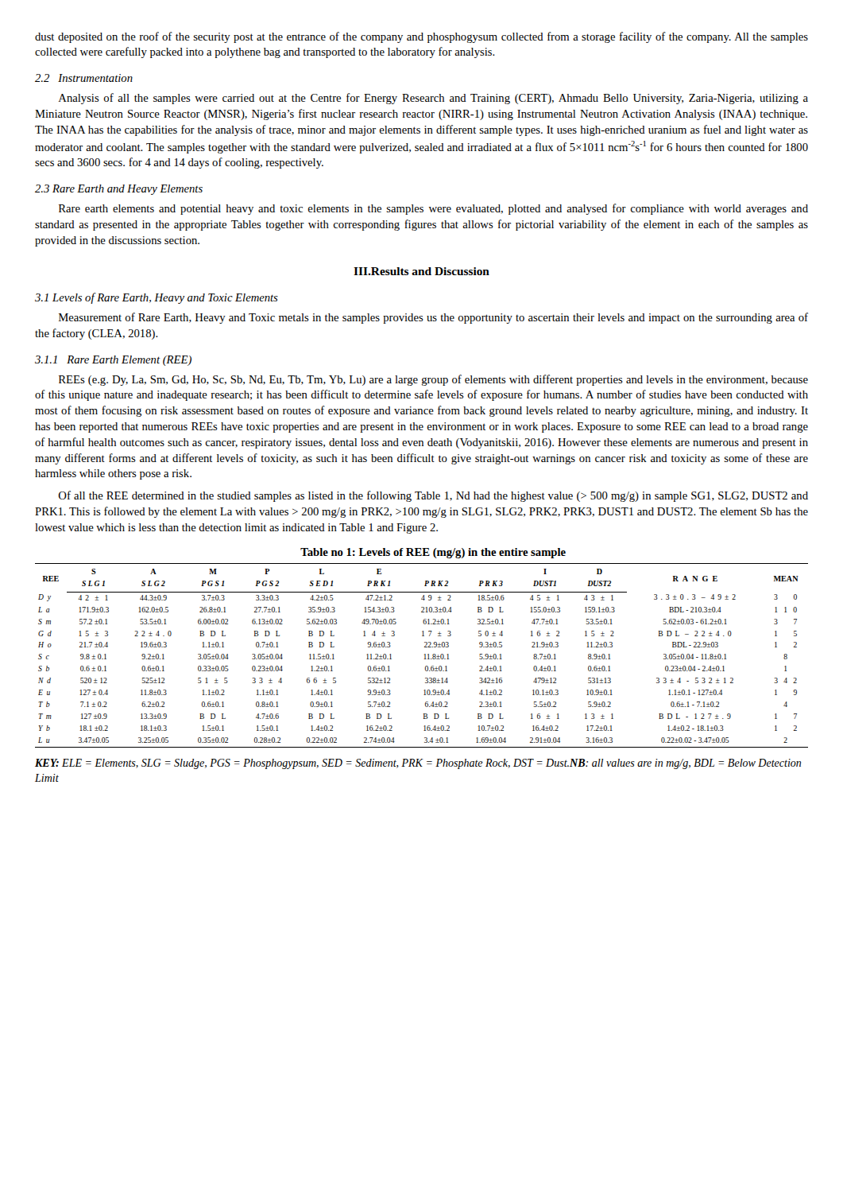dust deposited on the roof of the security post at the entrance of the company and phosphogysum collected from a storage facility of the company. All the samples collected were carefully packed into a polythene bag and transported to the laboratory for analysis.
2.2 Instrumentation
Analysis of all the samples were carried out at the Centre for Energy Research and Training (CERT), Ahmadu Bello University, Zaria-Nigeria, utilizing a Miniature Neutron Source Reactor (MNSR), Nigeria’s first nuclear research reactor (NIRR-1) using Instrumental Neutron Activation Analysis (INAA) technique. The INAA has the capabilities for the analysis of trace, minor and major elements in different sample types. It uses high-enriched uranium as fuel and light water as moderator and coolant. The samples together with the standard were pulverized, sealed and irradiated at a flux of 5×1011 ncm-2s-1 for 6 hours then counted for 1800 secs and 3600 secs. for 4 and 14 days of cooling, respectively.
2.3 Rare Earth and Heavy Elements
Rare earth elements and potential heavy and toxic elements in the samples were evaluated, plotted and analysed for compliance with world averages and standard as presented in the appropriate Tables together with corresponding figures that allows for pictorial variability of the element in each of the samples as provided in the discussions section.
III.Results and Discussion
3.1 Levels of Rare Earth, Heavy and Toxic Elements
Measurement of Rare Earth, Heavy and Toxic metals in the samples provides us the opportunity to ascertain their levels and impact on the surrounding area of the factory (CLEA, 2018).
3.1.1 Rare Earth Element (REE)
REEs (e.g. Dy, La, Sm, Gd, Ho, Sc, Sb, Nd, Eu, Tb, Tm, Yb, Lu) are a large group of elements with different properties and levels in the environment, because of this unique nature and inadequate research; it has been difficult to determine safe levels of exposure for humans. A number of studies have been conducted with most of them focusing on risk assessment based on routes of exposure and variance from back ground levels related to nearby agriculture, mining, and industry. It has been reported that numerous REEs have toxic properties and are present in the environment or in work places. Exposure to some REE can lead to a broad range of harmful health outcomes such as cancer, respiratory issues, dental loss and even death (Vodyanitskii, 2016). However these elements are numerous and present in many different forms and at different levels of toxicity, as such it has been difficult to give straight-out warnings on cancer risk and toxicity as some of these are harmless while others pose a risk.
Of all the REE determined in the studied samples as listed in the following Table 1, Nd had the highest value (> 500 mg/g) in sample SG1, SLG2, DUST2 and PRK1. This is followed by the element La with values > 200 mg/g in PRK2, >100 mg/g in SLG1, SLG2, PRK2, PRK3, DUST1 and DUST2. The element Sb has the lowest value which is less than the detection limit as indicated in Table 1 and Figure 2.
Table no 1: Levels of REE (mg/g) in the entire sample
| REE | S | A | M | P | L | E | | | I | D | R A N G E | MEAN |
| --- | --- | --- | --- | --- | --- | --- | --- | --- | --- | --- | --- | --- |
| S L G 1 | S L G 2 | P G S 1 | P G S 2 | S E D 1 | P R K 1 | P R K 2 | P R K 3 | DUST1 | DUST2 |
| D y | 4 2 ± 1 | 44.3±0.9 | 3.7±0.3 | 3.3±0.3 | 4.2±0.5 | 47.2±1.2 | 4 9 ± 2 | 18.5±0.6 | 4 5 ± 1 | 4 3 ± 1 | 3 . 3 ± 0 . 3 – 4 9 ± 2 | 3 0 |
| L a | 171.9±0.3 | 162.0±0.5 | 26.8±0.1 | 27.7±0.1 | 35.9±0.3 | 154.3±0.3 | 210.3±0.4 | B D L | 155.0±0.3 | 159.1±0.3 | BDL - 210.3±0.4 | 1 1 0 |
| S m | 57.2 ±0.1 | 53.5±0.1 | 6.00±0.02 | 6.13±0.02 | 5.62±0.03 | 49.70±0.05 | 61.2±0.1 | 32.5±0.1 | 47.7±0.1 | 53.5±0.1 | 5.62±0.03 - 61.2±0.1 | 3 7 |
| G d | 1 5 ± 3 | 2 2 ± 4 . 0 | B D L | B D L | B D L | 1 4 ± 3 | 1 7 ± 3 | 5 0 ± 4 | 1 6 ± 2 | 1 5 ± 2 | B D L – 2 2 ± 4 . 0 | 1 5 |
| H o | 21.7 ±0.4 | 19.6±0.3 | 1.1±0.1 | 0.7±0.1 | B D L | 9.6±0.3 | 22.9±03 | 9.3±0.5 | 21.9±0.3 | 11.2±0.3 | BDL - 22.9±03 | 1 2 |
| S c | 9.8 ± 0.1 | 9.2±0.1 | 3.05±0.04 | 3.05±0.04 | 11.5±0.1 | 11.2±0.1 | 11.8±0.1 | 5.9±0.1 | 8.7±0.1 | 8.9±0.1 | 3.05±0.04 - 11.8±0.1 | 8 |
| S b | 0.6 ± 0.1 | 0.6±0.1 | 0.33±0.05 | 0.23±0.04 | 1.2±0.1 | 0.6±0.1 | 0.6±0.1 | 2.4±0.1 | 0.4±0.1 | 0.6±0.1 | 0.23±0.04 - 2.4±0.1 | 1 |
| N d | 520 ± 12 | 525±12 | 5 1 ± 5 | 3 3 ± 4 | 6 6 ± 5 | 532±12 | 338±14 | 342±16 | 479±12 | 531±13 | 3 3 ± 4 - 5 3 2 ± 1 2 | 3 4 2 |
| E u | 127 ± 0.4 | 11.8±0.3 | 1.1±0.2 | 1.1±0.1 | 1.4±0.1 | 9.9±0.3 | 10.9±0.4 | 4.1±0.2 | 10.1±0.3 | 10.9±0.1 | 1.1±0.1 - 127±0.4 | 1 9 |
| T b | 7.1 ± 0.2 | 6.2±0.2 | 0.6±0.1 | 0.8±0.1 | 0.9±0.1 | 5.7±0.2 | 6.4±0.2 | 2.3±0.1 | 5.5±0.2 | 5.9±0.2 | 0.6±.1 - 7.1±0.2 | 4 |
| T m | 127 ±0.9 | 13.3±0.9 | B D L | 4.7±0.6 | B D L | B D L | B D L | B D L | 1 6 ± 1 | 1 3 ± 1 | B D L - 1 2 7 ± . 9 | 1 7 |
| Y b | 18.1 ±0.2 | 18.1±0.3 | 1.5±0.1 | 1.5±0.1 | 1.4±0.2 | 16.2±0.2 | 16.4±0.2 | 10.7±0.2 | 16.4±0.2 | 17.2±0.1 | 1.4±0.2 - 18.1±0.3 | 1 2 |
| L u | 3.47±0.05 | 3.25±0.05 | 0.35±0.02 | 0.28±0.2 | 0.22±0.02 | 2.74±0.04 | 3.4 ±0.1 | 1.69±0.04 | 2.91±0.04 | 3.16±0.3 | 0.22±0.02 - 3.47±0.05 | 2 |
KEY: ELE = Elements, SLG = Sludge, PGS = Phosphogypsum, SED = Sediment, PRK = Phosphate Rock, DST = Dust.NB: all values are in mg/g, BDL = Below Detection Limit